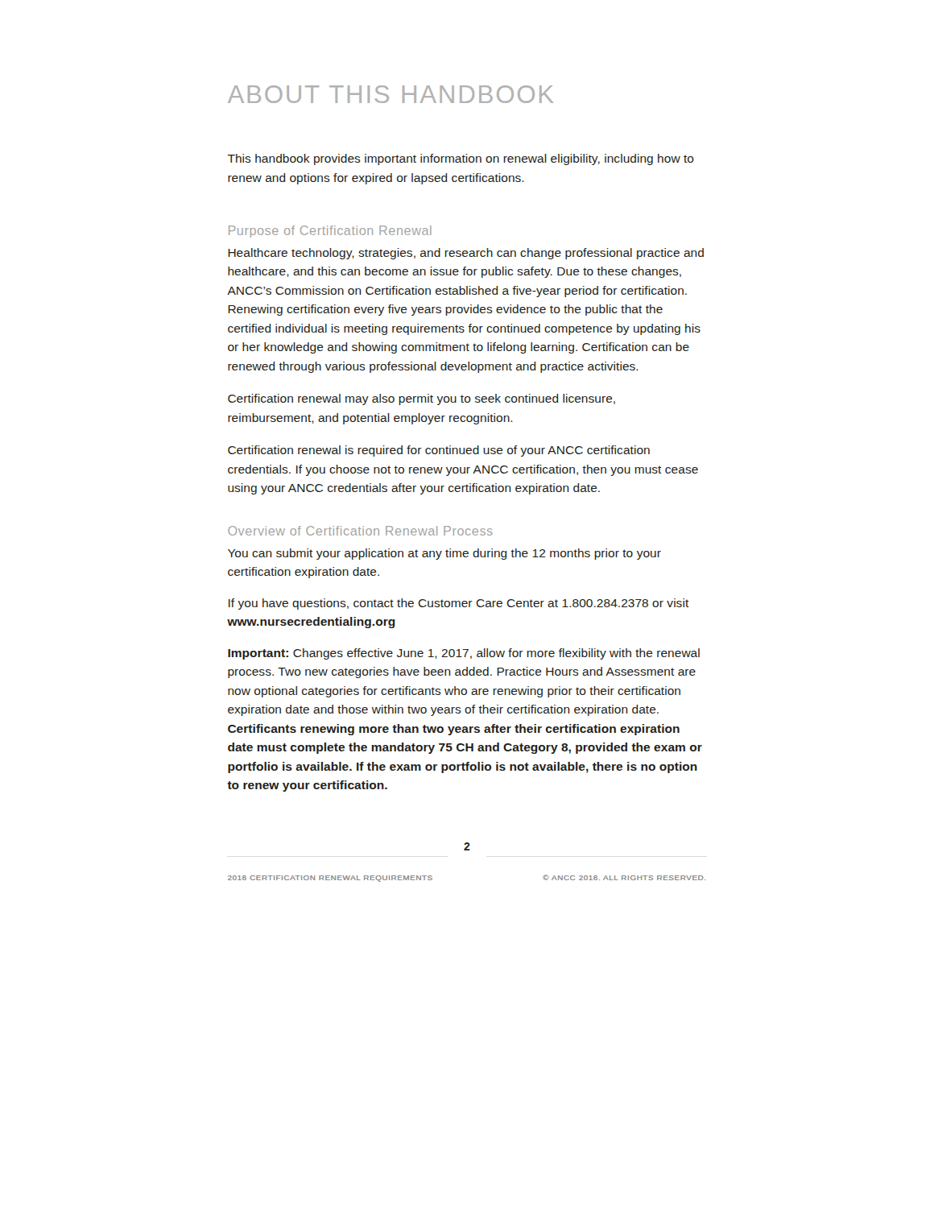ABOUT THIS HANDBOOK
This handbook provides important information on renewal eligibility, including how to renew and options for expired or lapsed certifications.
Purpose of Certification Renewal
Healthcare technology, strategies, and research can change professional practice and healthcare, and this can become an issue for public safety. Due to these changes, ANCC’s Commission on Certification established a five-year period for certification. Renewing certification every five years provides evidence to the public that the certified individual is meeting requirements for continued competence by updating his or her knowledge and showing commitment to lifelong learning. Certification can be renewed through various professional development and practice activities.
Certification renewal may also permit you to seek continued licensure, reimbursement, and potential employer recognition.
Certification renewal is required for continued use of your ANCC certification credentials. If you choose not to renew your ANCC certification, then you must cease using your ANCC credentials after your certification expiration date.
Overview of Certification Renewal Process
You can submit your application at any time during the 12 months prior to your certification expiration date.
If you have questions, contact the Customer Care Center at 1.800.284.2378 or visit
www.nursecredentialing.org
Important: Changes effective June 1, 2017, allow for more flexibility with the renewal process. Two new categories have been added. Practice Hours and Assessment are now optional categories for certificants who are renewing prior to their certification expiration date and those within two years of their certification expiration date. Certificants renewing more than two years after their certification expiration date must complete the mandatory 75 CH and Category 8, provided the exam or portfolio is available. If the exam or portfolio is not available, there is no option to renew your certification.
2
2018 CERTIFICATION RENEWAL REQUIREMENTS 2016 CERTIFICATION RENEWAL REQUIREMENTS
© ANCC 2018. ALL RIGHTS RESERVED. © ANCC 2016. ALL RIGHTS RESERVED.